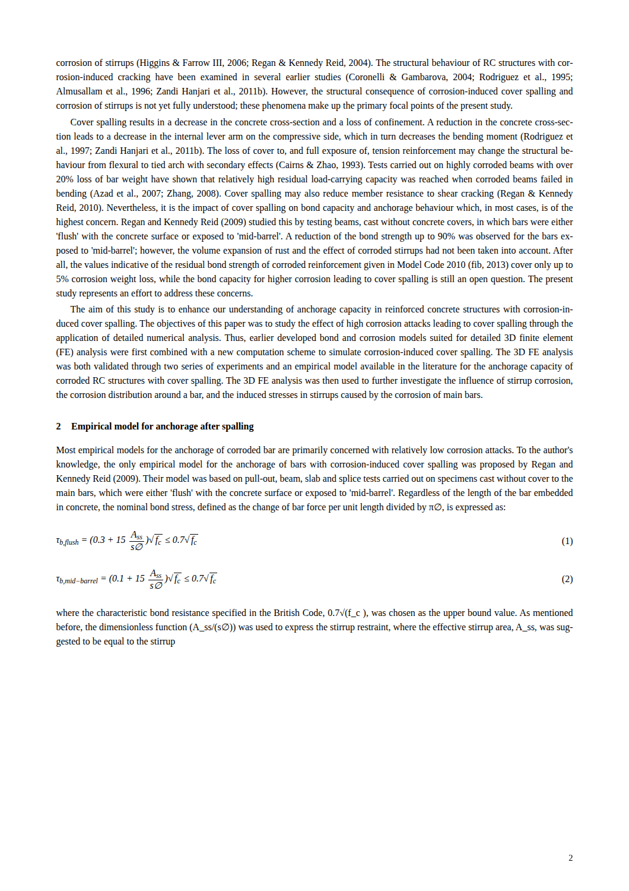corrosion of stirrups (Higgins & Farrow III, 2006; Regan & Kennedy Reid, 2004). The structural behaviour of RC structures with corrosion-induced cracking have been examined in several earlier studies (Coronelli & Gambarova, 2004; Rodriguez et al., 1995; Almusallam et al., 1996; Zandi Hanjari et al., 2011b). However, the structural consequence of corrosion-induced cover spalling and corrosion of stirrups is not yet fully understood; these phenomena make up the primary focal points of the present study.
Cover spalling results in a decrease in the concrete cross-section and a loss of confinement. A reduction in the concrete cross-section leads to a decrease in the internal lever arm on the compressive side, which in turn decreases the bending moment (Rodriguez et al., 1997; Zandi Hanjari et al., 2011b). The loss of cover to, and full exposure of, tension reinforcement may change the structural behaviour from flexural to tied arch with secondary effects (Cairns & Zhao, 1993). Tests carried out on highly corroded beams with over 20% loss of bar weight have shown that relatively high residual load-carrying capacity was reached when corroded beams failed in bending (Azad et al., 2007; Zhang, 2008). Cover spalling may also reduce member resistance to shear cracking (Regan & Kennedy Reid, 2010). Nevertheless, it is the impact of cover spalling on bond capacity and anchorage behaviour which, in most cases, is of the highest concern. Regan and Kennedy Reid (2009) studied this by testing beams, cast without concrete covers, in which bars were either 'flush' with the concrete surface or exposed to 'mid-barrel'. A reduction of the bond strength up to 90% was observed for the bars exposed to 'mid-barrel'; however, the volume expansion of rust and the effect of corroded stirrups had not been taken into account. After all, the values indicative of the residual bond strength of corroded reinforcement given in Model Code 2010 (fib, 2013) cover only up to 5% corrosion weight loss, while the bond capacity for higher corrosion leading to cover spalling is still an open question. The present study represents an effort to address these concerns.
The aim of this study is to enhance our understanding of anchorage capacity in reinforced concrete structures with corrosion-induced cover spalling. The objectives of this paper was to study the effect of high corrosion attacks leading to cover spalling through the application of detailed numerical analysis. Thus, earlier developed bond and corrosion models suited for detailed 3D finite element (FE) analysis were first combined with a new computation scheme to simulate corrosion-induced cover spalling. The 3D FE analysis was both validated through two series of experiments and an empirical model available in the literature for the anchorage capacity of corroded RC structures with cover spalling. The 3D FE analysis was then used to further investigate the influence of stirrup corrosion, the corrosion distribution around a bar, and the induced stresses in stirrups caused by the corrosion of main bars.
2 Empirical model for anchorage after spalling
Most empirical models for the anchorage of corroded bar are primarily concerned with relatively low corrosion attacks. To the author's knowledge, the only empirical model for the anchorage of bars with corrosion-induced cover spalling was proposed by Regan and Kennedy Reid (2009). Their model was based on pull-out, beam, slab and splice tests carried out on specimens cast without cover to the main bars, which were either 'flush' with the concrete surface or exposed to 'mid-barrel'. Regardless of the length of the bar embedded in concrete, the nominal bond stress, defined as the change of bar force per unit length divided by π∅, is expressed as:
τb,flush = (0.3 + 15 Ass s∅)√fc ≤ 0.7√fc
(1)
τb,mid−barrel = (0.1 + 15 Ass s∅)√fc ≤ 0.7√fc
(2)
where the characteristic bond resistance specified in the British Code, 0.7√(f_c ), was chosen as the upper bound value. As mentioned before, the dimensionless function (A_ss/(s∅)) was used to express the stirrup restraint, where the effective stirrup area, A_ss, was suggested to be equal to the stirrup
2